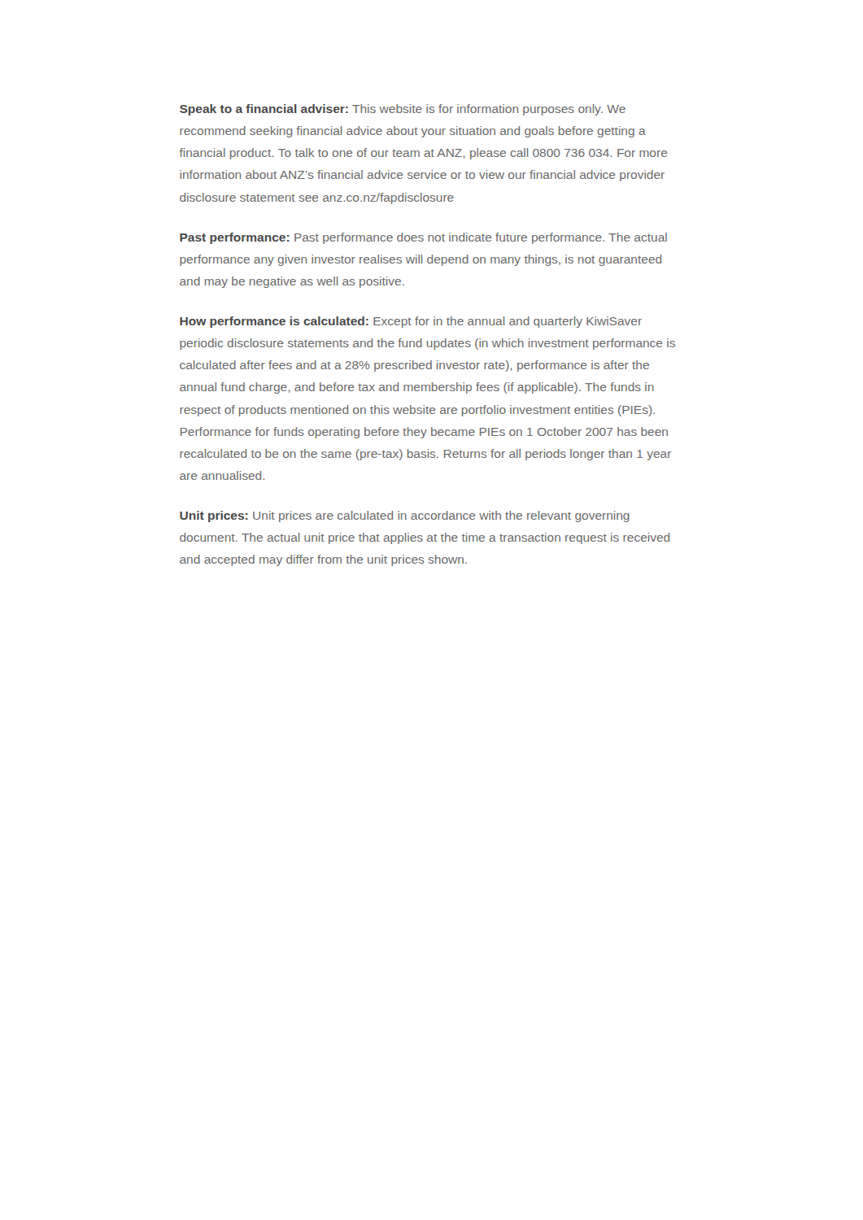Speak to a financial adviser: This website is for information purposes only. We recommend seeking financial advice about your situation and goals before getting a financial product. To talk to one of our team at ANZ, please call 0800 736 034. For more information about ANZ’s financial advice service or to view our financial advice provider disclosure statement see anz.co.nz/fapdisclosure
Past performance: Past performance does not indicate future performance. The actual performance any given investor realises will depend on many things, is not guaranteed and may be negative as well as positive.
How performance is calculated: Except for in the annual and quarterly KiwiSaver periodic disclosure statements and the fund updates (in which investment performance is calculated after fees and at a 28% prescribed investor rate), performance is after the annual fund charge, and before tax and membership fees (if applicable). The funds in respect of products mentioned on this website are portfolio investment entities (PIEs). Performance for funds operating before they became PIEs on 1 October 2007 has been recalculated to be on the same (pre-tax) basis. Returns for all periods longer than 1 year are annualised.
Unit prices: Unit prices are calculated in accordance with the relevant governing document. The actual unit price that applies at the time a transaction request is received and accepted may differ from the unit prices shown.